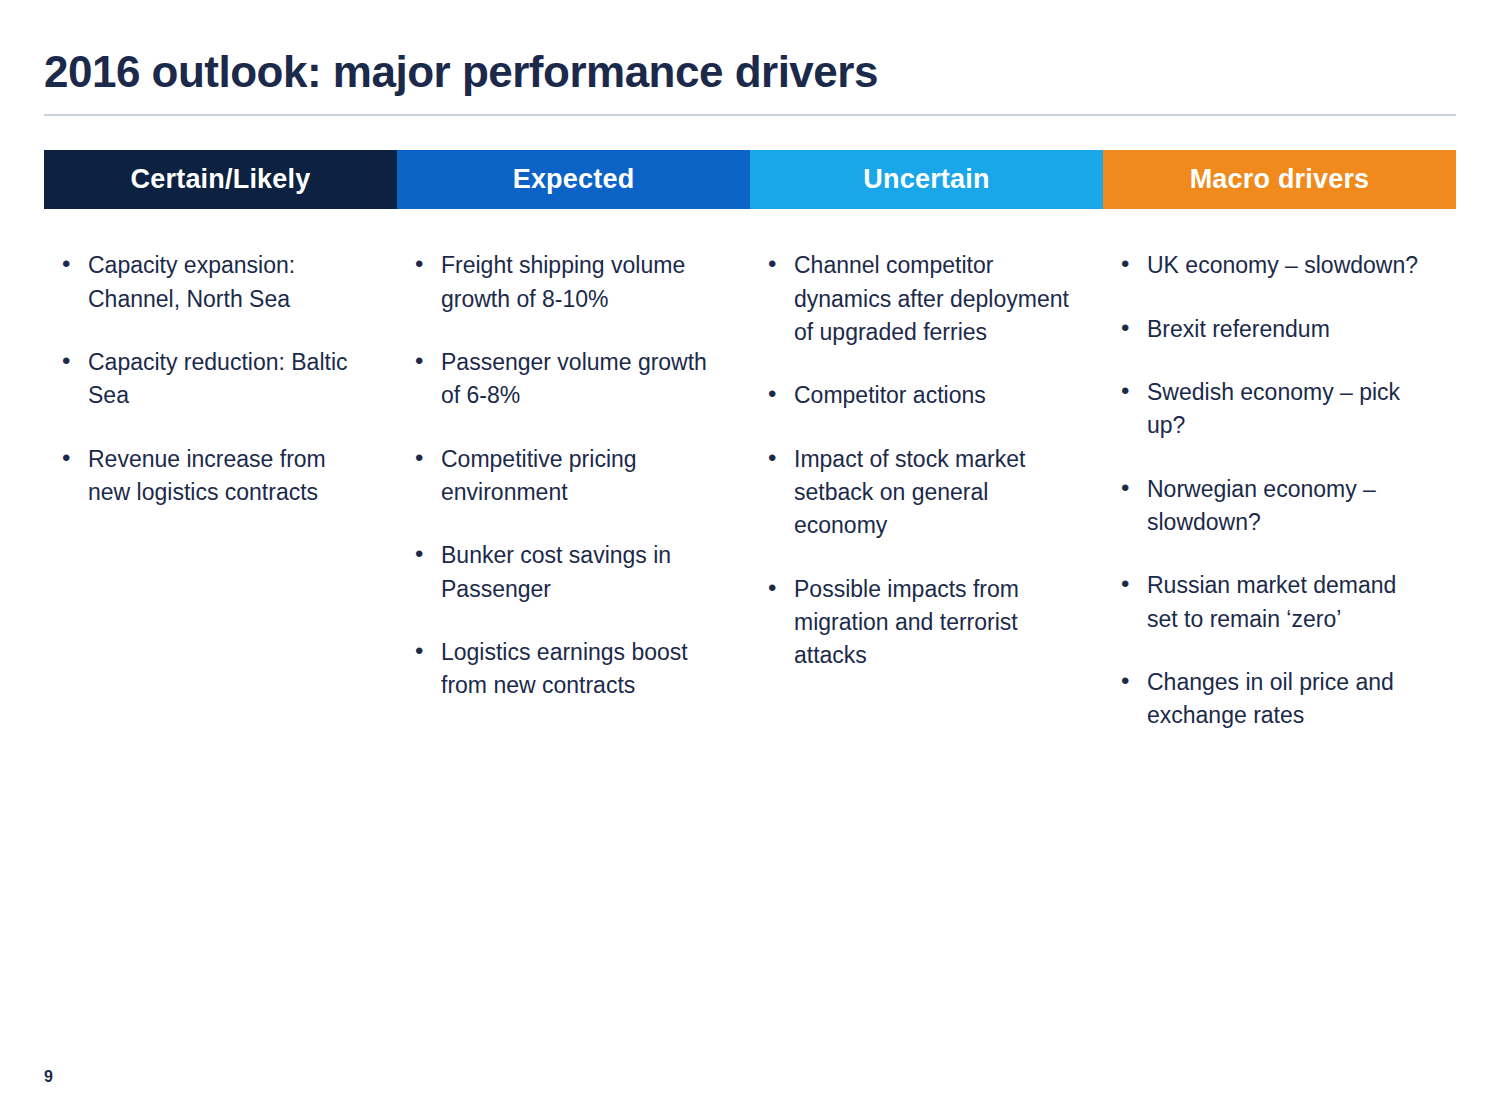2016 outlook: major performance drivers
| Certain/Likely | Expected | Uncertain | Macro drivers |
| --- | --- | --- | --- |
| Capacity expansion: Channel, North Sea Capacity reduction: Baltic Sea Revenue increase from new logistics contracts | Freight shipping volume growth of 8-10% Passenger volume growth of 6-8% Competitive pricing environment Bunker cost savings in Passenger Logistics earnings boost from new contracts | Channel competitor dynamics after deployment of upgraded ferries Competitor actions Impact of stock market setback on general economy Possible impacts from migration and terrorist attacks | UK economy – slowdown? Brexit referendum Swedish economy – pick up? Norwegian economy – slowdown? Russian market demand set to remain ‘zero’ Changes in oil price and exchange rates |
9